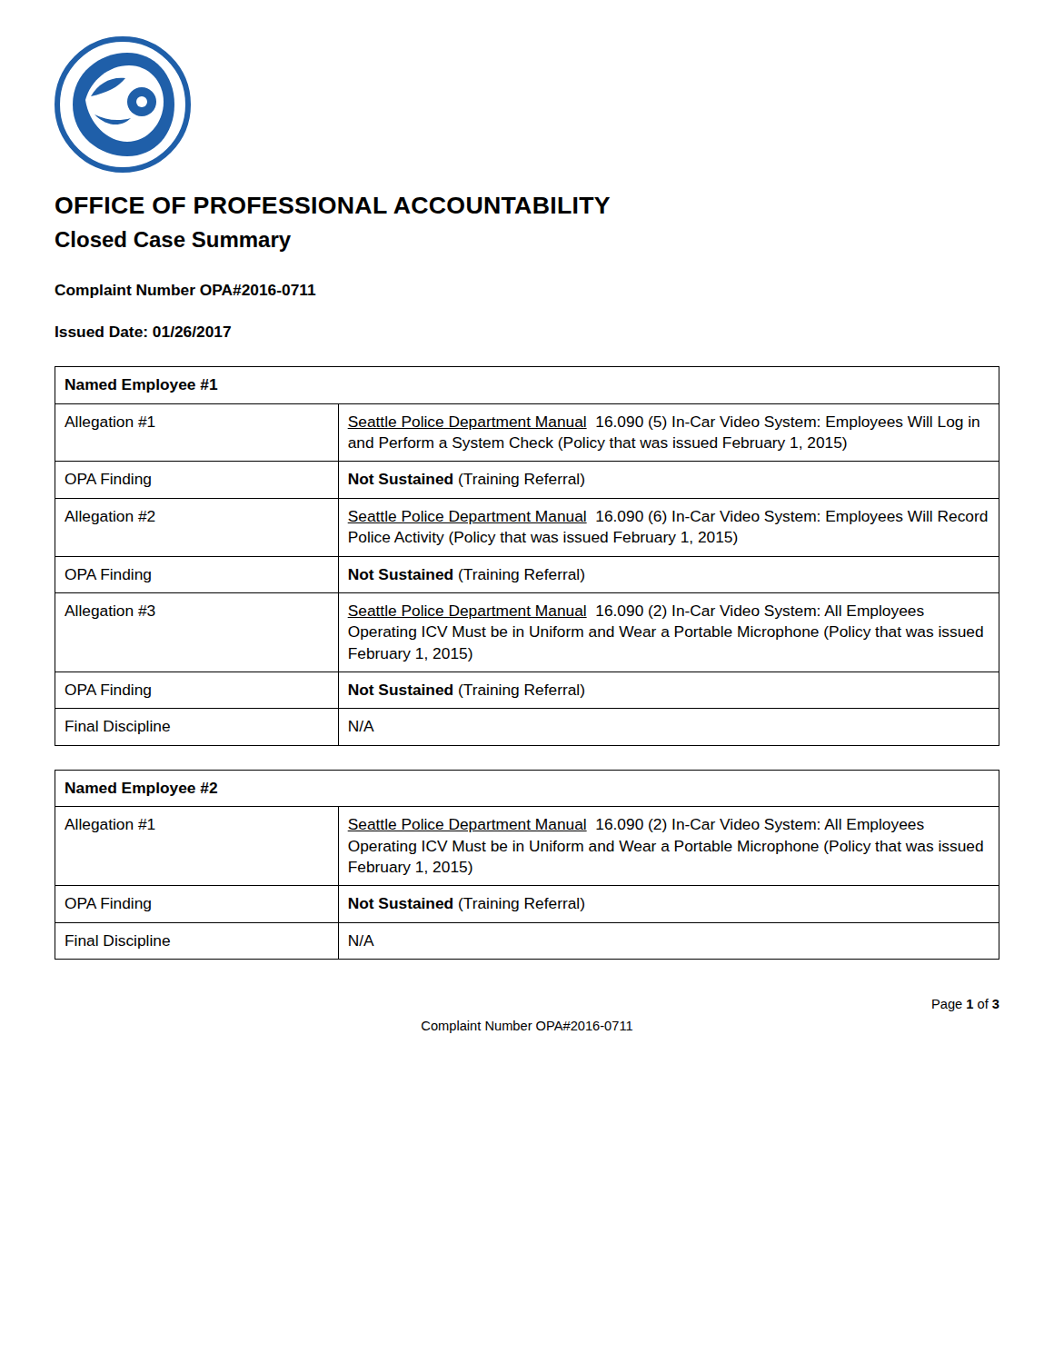OFFICE OF PROFESSIONAL ACCOUNTABILITY
Closed Case Summary
Complaint Number OPA#2016-0711
Issued Date: 01/26/2017
| Named Employee #1 |
| Allegation #1 | Seattle Police Department Manual 16.090 (5) In-Car Video System: Employees Will Log in and Perform a System Check (Policy that was issued February 1, 2015) |
| OPA Finding | Not Sustained (Training Referral) |
| Allegation #2 | Seattle Police Department Manual 16.090 (6) In-Car Video System: Employees Will Record Police Activity (Policy that was issued February 1, 2015) |
| OPA Finding | Not Sustained (Training Referral) |
| Allegation #3 | Seattle Police Department Manual 16.090 (2) In-Car Video System: All Employees Operating ICV Must be in Uniform and Wear a Portable Microphone (Policy that was issued February 1, 2015) |
| OPA Finding | Not Sustained (Training Referral) |
| Final Discipline | N/A |
| Named Employee #2 |
| Allegation #1 | Seattle Police Department Manual 16.090 (2) In-Car Video System: All Employees Operating ICV Must be in Uniform and Wear a Portable Microphone (Policy that was issued February 1, 2015) |
| OPA Finding | Not Sustained (Training Referral) |
| Final Discipline | N/A |
Page 1 of 3
Complaint Number OPA#2016-0711